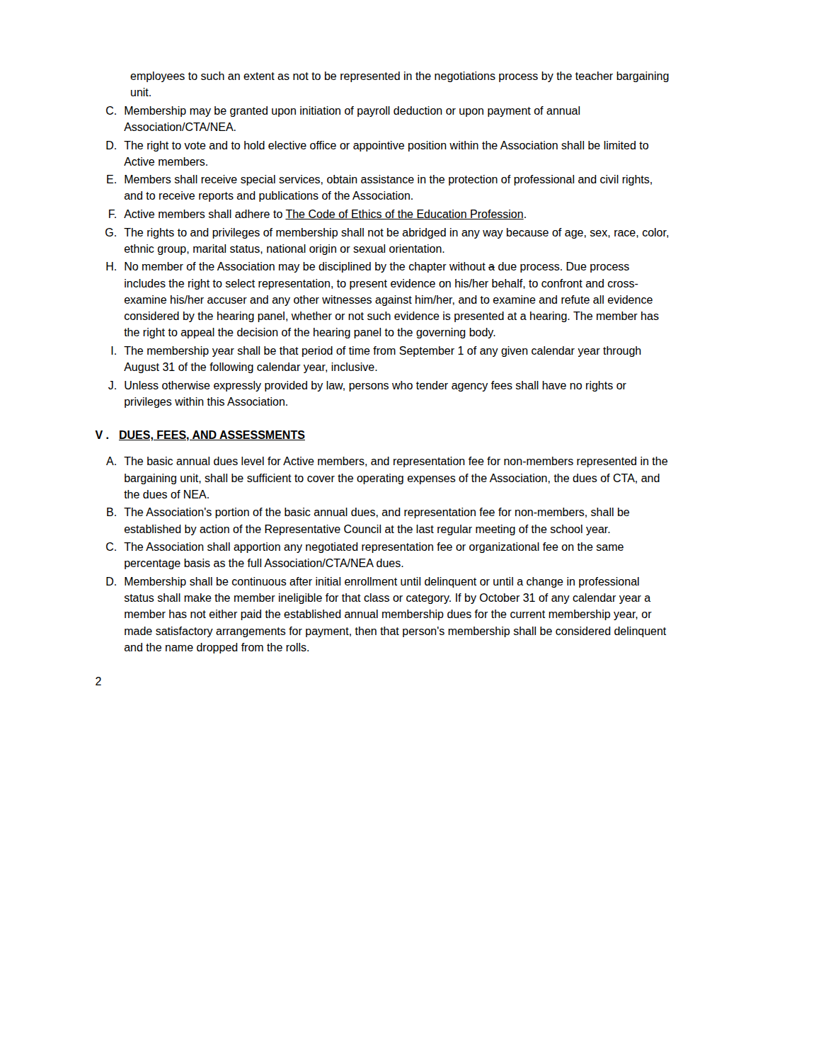employees to such an extent as not to be represented in the negotiations process by the teacher bargaining unit.
Membership may be granted upon initiation of payroll deduction or upon payment of annual Association/CTA/NEA.
The right to vote and to hold elective office or appointive position within the Association shall be limited to Active members.
Members shall receive special services, obtain assistance in the protection of professional and civil rights, and to receive reports and publications of the Association.
Active members shall adhere to The Code of Ethics of the Education Profession.
The rights to and privileges of membership shall not be abridged in any way because of age, sex, race, color, ethnic group, marital status, national origin or sexual orientation.
No member of the Association may be disciplined by the chapter without a due process. Due process includes the right to select representation, to present evidence on his/her behalf, to confront and cross-examine his/her accuser and any other witnesses against him/her, and to examine and refute all evidence considered by the hearing panel, whether or not such evidence is presented at a hearing. The member has the right to appeal the decision of the hearing panel to the governing body.
The membership year shall be that period of time from September 1 of any given calendar year through August 31 of the following calendar year, inclusive.
Unless otherwise expressly provided by law, persons who tender agency fees shall have no rights or privileges within this Association.
V . DUES, FEES, AND ASSESSMENTS
The basic annual dues level for Active members, and representation fee for non-members represented in the bargaining unit, shall be sufficient to cover the operating expenses of the Association, the dues of CTA, and the dues of NEA.
The Association's portion of the basic annual dues, and representation fee for non-members, shall be established by action of the Representative Council at the last regular meeting of the school year.
The Association shall apportion any negotiated representation fee or organizational fee on the same percentage basis as the full Association/CTA/NEA dues.
Membership shall be continuous after initial enrollment until delinquent or until a change in professional status shall make the member ineligible for that class or category. If by October 31 of any calendar year a member has not either paid the established annual membership dues for the current membership year, or made satisfactory arrangements for payment, then that person's membership shall be considered delinquent and the name dropped from the rolls.
2